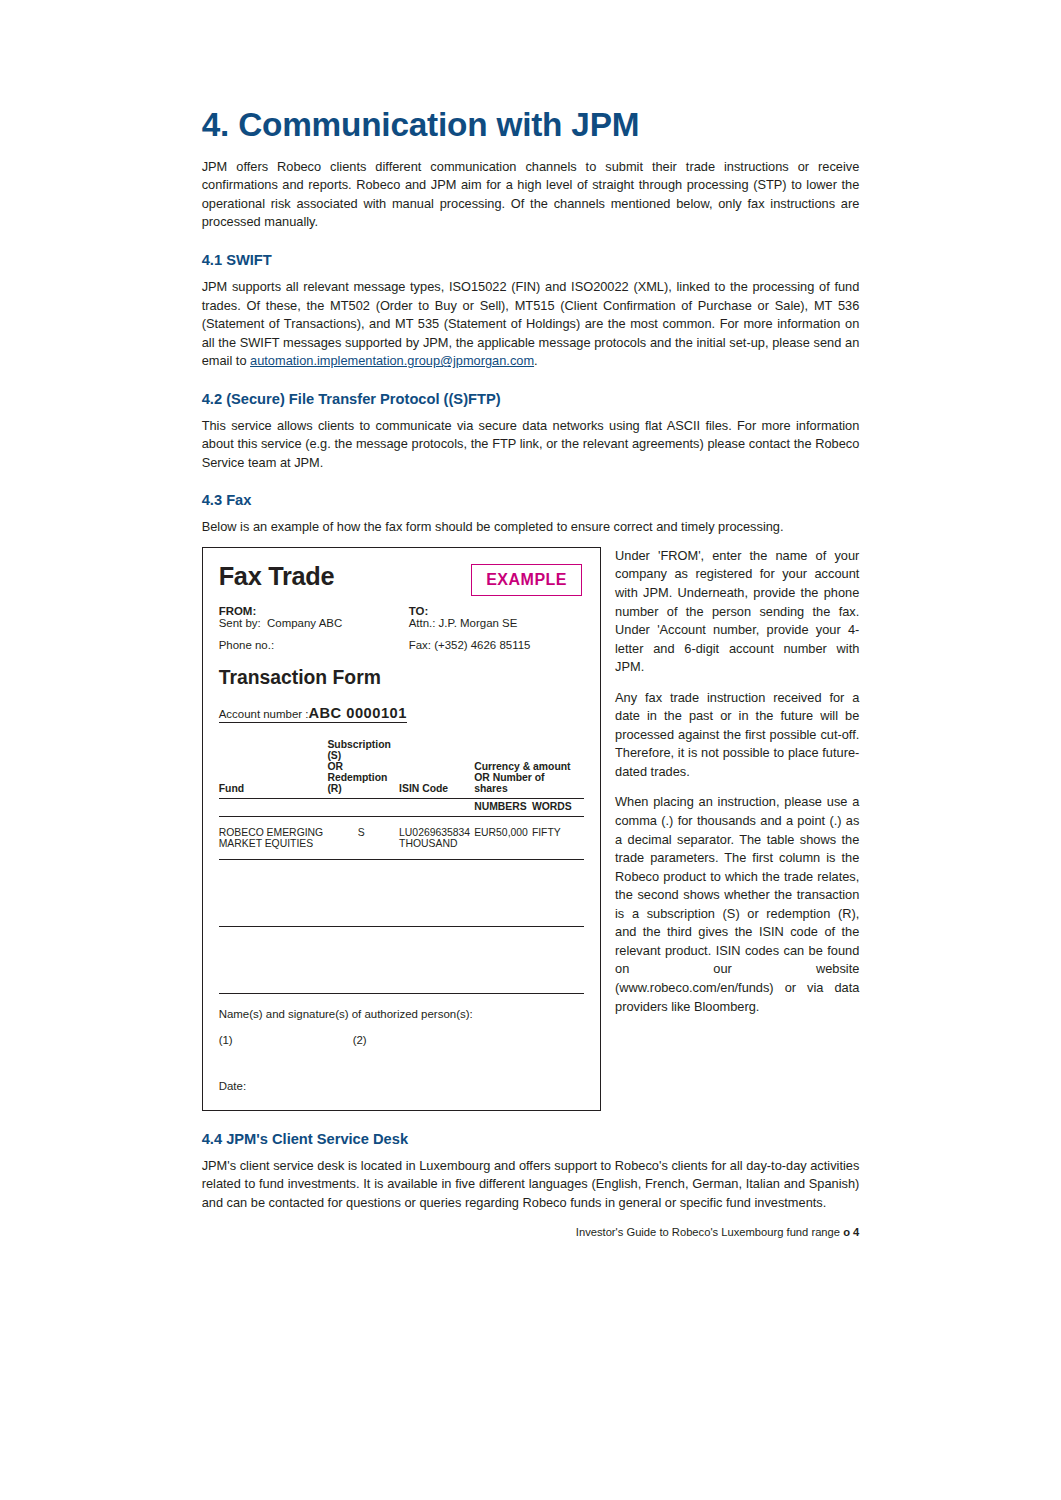4. Communication with JPM
JPM offers Robeco clients different communication channels to submit their trade instructions or receive confirmations and reports. Robeco and JPM aim for a high level of straight through processing (STP) to lower the operational risk associated with manual processing. Of the channels mentioned below, only fax instructions are processed manually.
4.1 SWIFT
JPM supports all relevant message types, ISO15022 (FIN) and ISO20022 (XML), linked to the processing of fund trades. Of these, the MT502 (Order to Buy or Sell), MT515 (Client Confirmation of Purchase or Sale), MT 536 (Statement of Transactions), and MT 535 (Statement of Holdings) are the most common. For more information on all the SWIFT messages supported by JPM, the applicable message protocols and the initial set-up, please send an email to automation.implementation.group@jpmorgan.com.
4.2 (Secure) File Transfer Protocol ((S)FTP)
This service allows clients to communicate via secure data networks using flat ASCII files. For more information about this service (e.g. the message protocols, the FTP link, or the relevant agreements) please contact the Robeco Service team at JPM.
4.3 Fax
Below is an example of how the fax form should be completed to ensure correct and timely processing.
EXAMPLE
Fax Trade
FROM:
Sent by: Company ABC
TO:
Attn.: J.P. Morgan SE
Phone no.:
Fax: (+352) 4626 85115
Transaction Form
Account number :ABC 0000101
| Fund | Subscription (S) OR Redemption (R) | ISIN Code | Currency & amount OR Number of shares |
| --- | --- | --- | --- |
| | | | NUMBERS | WORDS |
| ROBECO EMERGING MARKET EQUITIES | S | LU0269635834 THOUSAND | EUR50,000 | FIFTY |
Name(s) and signature(s) of authorized person(s):
(1)
(2)
Date:
Under 'FROM', enter the name of your company as registered for your account with JPM. Underneath, provide the phone number of the person sending the fax. Under 'Account number, provide your 4-letter and 6-digit account number with JPM.
Any fax trade instruction received for a date in the past or in the future will be processed against the first possible cut-off. Therefore, it is not possible to place future-dated trades.
When placing an instruction, please use a comma (.) for thousands and a point (.) as a decimal separator. The table shows the trade parameters. The first column is the Robeco product to which the trade relates, the second shows whether the transaction is a subscription (S) or redemption (R), and the third gives the ISIN code of the relevant product. ISIN codes can be found on our website (www.robeco.com/en/funds) or via data providers like Bloomberg.
4.4 JPM's Client Service Desk
JPM's client service desk is located in Luxembourg and offers support to Robeco's clients for all day-to-day activities related to fund investments. It is available in five different languages (English, French, German, Italian and Spanish) and can be contacted for questions or queries regarding Robeco funds in general or specific fund investments.
Investor's Guide to Robeco's Luxembourg fund range o 4